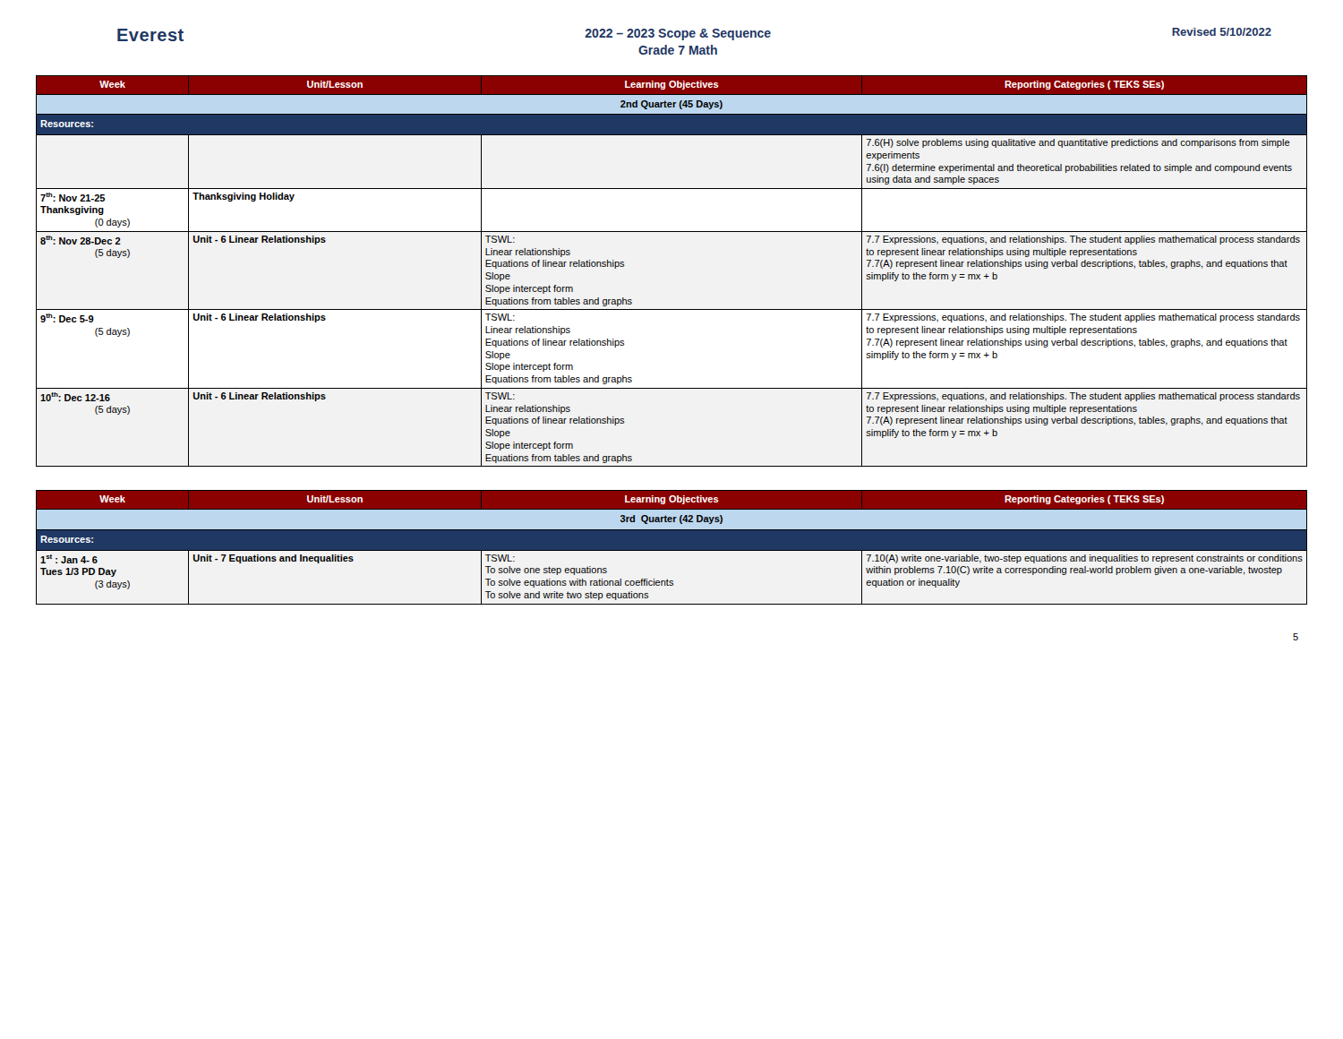Everest
2022 – 2023 Scope & Sequence
Grade 7 Math
Revised 5/10/2022
| 2nd Quarter (45 Days) |
| Resources: |
| Week | Unit/Lesson | Learning Objectives | Reporting Categories ( TEKS SEs) |
| | | | 7.6(H) solve problems using qualitative and quantitative predictions and comparisons from simple experiments 7.6(I) determine experimental and theoretical probabilities related to simple and compound events using data and sample spaces |
| 7 th : Nov 21-25 Thanksgiving (0 days) | Thanksgiving Holiday | | |
| 8 th : Nov 28-Dec 2 (5 days) | Unit - 6 Linear Relationships | TSWL: Linear relationships Equations of linear relationships Slope Slope intercept form Equations from tables and graphs | 7.7 Expressions, equations, and relationships. The student applies mathematical process standards to represent linear relationships using multiple representations 7.7(A) represent linear relationships using verbal descriptions, tables, graphs, and equations that simplify to the form y = mx + b |
| 9 th : Dec 5-9 (5 days) | Unit - 6 Linear Relationships | TSWL: Linear relationships Equations of linear relationships Slope Slope intercept form Equations from tables and graphs | 7.7 Expressions, equations, and relationships. The student applies mathematical process standards to represent linear relationships using multiple representations 7.7(A) represent linear relationships using verbal descriptions, tables, graphs, and equations that simplify to the form y = mx + b |
| 10 th : Dec 12-16 (5 days) | Unit - 6 Linear Relationships | TSWL: Linear relationships Equations of linear relationships Slope Slope intercept form Equations from tables and graphs | 7.7 Expressions, equations, and relationships. The student applies mathematical process standards to represent linear relationships using multiple representations 7.7(A) represent linear relationships using verbal descriptions, tables, graphs, and equations that simplify to the form y = mx + b |
| 3rd Quarter (42 Days) |
| Resources: |
| Week | Unit/Lesson | Learning Objectives | Reporting Categories ( TEKS SEs) |
| 1 st : Jan 4- 6 Tues 1/3 PD Day (3 days) | Unit - 7 Equations and Inequalities | TSWL: To solve one step equations To solve equations with rational coefficients To solve and write two step equations | 7.10(A) write one-variable, two-step equations and inequalities to represent constraints or conditions within problems 7.10(C) write a corresponding real-world problem given a one-variable, twostep equation or inequality |
5